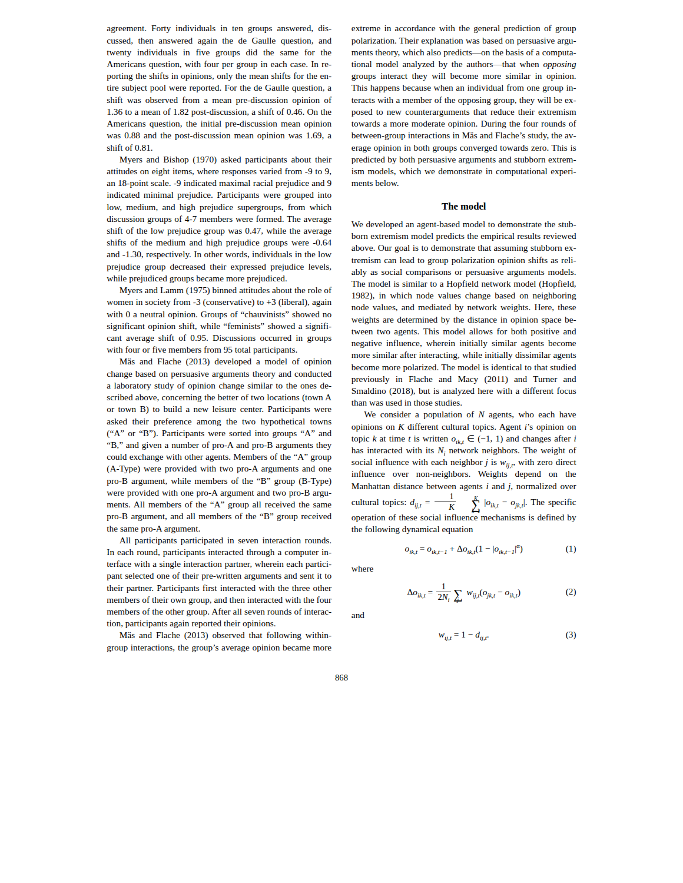agreement. Forty individuals in ten groups answered, discussed, then answered again the de Gaulle question, and twenty individuals in five groups did the same for the Americans question, with four per group in each case. In reporting the shifts in opinions, only the mean shifts for the entire subject pool were reported. For the de Gaulle question, a shift was observed from a mean pre-discussion opinion of 1.36 to a mean of 1.82 post-discussion, a shift of 0.46. On the Americans question, the initial pre-discussion mean opinion was 0.88 and the post-discussion mean opinion was 1.69, a shift of 0.81.
Myers and Bishop (1970) asked participants about their attitudes on eight items, where responses varied from -9 to 9, an 18-point scale. -9 indicated maximal racial prejudice and 9 indicated minimal prejudice. Participants were grouped into low, medium, and high prejudice supergroups, from which discussion groups of 4-7 members were formed. The average shift of the low prejudice group was 0.47, while the average shifts of the medium and high prejudice groups were -0.64 and -1.30, respectively. In other words, individuals in the low prejudice group decreased their expressed prejudice levels, while prejudiced groups became more prejudiced.
Myers and Lamm (1975) binned attitudes about the role of women in society from -3 (conservative) to +3 (liberal), again with 0 a neutral opinion. Groups of “chauvinists” showed no significant opinion shift, while “feminists” showed a significant average shift of 0.95. Discussions occurred in groups with four or five members from 95 total participants.
Mäs and Flache (2013) developed a model of opinion change based on persuasive arguments theory and conducted a laboratory study of opinion change similar to the ones described above, concerning the better of two locations (town A or town B) to build a new leisure center. Participants were asked their preference among the two hypothetical towns (“A” or “B”). Participants were sorted into groups “A” and “B,” and given a number of pro-A and pro-B arguments they could exchange with other agents. Members of the “A” group (A-Type) were provided with two pro-A arguments and one pro-B argument, while members of the “B” group (B-Type) were provided with one pro-A argument and two pro-B arguments. All members of the “A” group all received the same pro-B argument, and all members of the “B” group received the same pro-A argument.
All participants participated in seven interaction rounds. In each round, participants interacted through a computer interface with a single interaction partner, wherein each participant selected one of their pre-written arguments and sent it to their partner. Participants first interacted with the three other members of their own group, and then interacted with the four members of the other group. After all seven rounds of interaction, participants again reported their opinions.
Mäs and Flache (2013) observed that following within-group interactions, the group’s average opinion became more extreme in accordance with the general prediction of group polarization. Their explanation was based on persuasive arguments theory, which also predicts—on the basis of a computational model analyzed by the authors—that when opposing groups interact they will become more similar in opinion. This happens because when an individual from one group interacts with a member of the opposing group, they will be exposed to new counterarguments that reduce their extremism towards a more moderate opinion. During the four rounds of between-group interactions in Mäs and Flache’s study, the average opinion in both groups converged towards zero. This is predicted by both persuasive arguments and stubborn extremism models, which we demonstrate in computational experiments below.
The model
We developed an agent-based model to demonstrate the stubborn extremism model predicts the empirical results reviewed above. Our goal is to demonstrate that assuming stubborn extremism can lead to group polarization opinion shifts as reliably as social comparisons or persuasive arguments models. The model is similar to a Hopfield network model (Hopfield, 1982), in which node values change based on neighboring node values, and mediated by network weights. Here, these weights are determined by the distance in opinion space between two agents. This model allows for both positive and negative influence, wherein initially similar agents become more similar after interacting, while initially dissimilar agents become more polarized. The model is identical to that studied previously in Flache and Macy (2011) and Turner and Smaldino (2018), but is analyzed here with a different focus than was used in those studies.
We consider a population of N agents, who each have opinions on K different cultural topics. Agent i’s opinion on topic k at time t is written oik,t ∈ (−1, 1) and changes after i has interacted with its Ni network neighbors. The weight of social influence with each neighbor j is wij,t, with zero direct influence over non-neighbors. Weights depend on the Manhattan distance between agents i and j, normalized over cultural topics: dij,t = 1 K K∑k=1|oik,t − ojk,t|. The specific operation of these social influence mechanisms is defined by the following dynamical equation
oik,t = oik,t−1 + Δoik,t(1 − |oik,t−1|α) (1)
where
Δoik,t = 12Ni∑j wij,t(ojk,t − oik,t) (2)
and
wij,t = 1 − dij,t. (3)
868